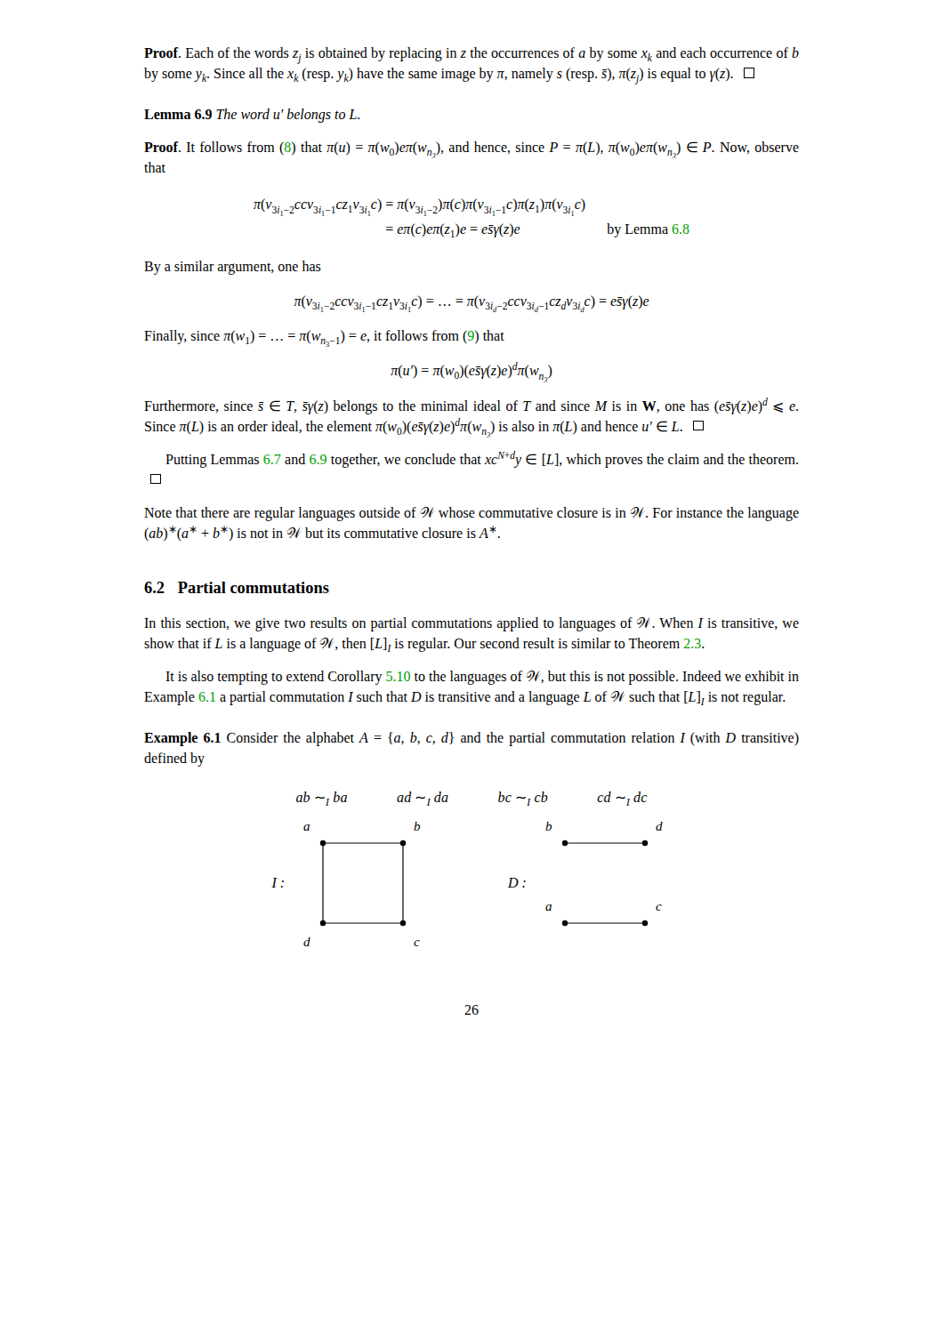Proof. Each of the words zj is obtained by replacing in z the occurrences of a by some xk and each occurrence of b by some yk. Since all the xk (resp. yk) have the same image by π, namely s (resp. s̄), π(zj) is equal to γ(z).
Lemma 6.9 The word u′ belongs to L.
Proof. It follows from (8) that π(u) = π(w0)eπ(wn3), and hence, since P = π(L), π(w0)eπ(wn3) ∈ P. Now, observe that
| π ( v 3 i 1 −2 ccv 3 i 1 −1 cz 1 v 3 i 1 c ) | = | π ( v 3 i 1 −2 ) π ( c ) π ( v 3 i 1 −1 c ) π ( z 1 ) π ( v 3 i 1 c ) | |
| | = | eπ ( c ) eπ ( z 1 ) e = es̄γ ( z ) e | by Lemma 6.8 |
By a similar argument, one has
π(v3i1−2ccv3i1−1cz1v3i1c) = … = π(v3id−2ccv3id−1czdv3idc) = es̄γ(z)e
Finally, since π(w1) = … = π(wn3−1) = e, it follows from (9) that
π(u′) = π(w0)(es̄γ(z)e)dπ(wn3)
Furthermore, since s̄ ∈ T, s̄γ(z) belongs to the minimal ideal of T and since M is in W, one has (es̄γ(z)e)d ⩽ e. Since π(L) is an order ideal, the element π(w0)(es̄γ(z)e)dπ(wn3) is also in π(L) and hence u′ ∈ L.
Putting Lemmas 6.7 and 6.9 together, we conclude that xcN+dy ∈ [L], which proves the claim and the theorem.
Note that there are regular languages outside of 𝒲 whose commutative closure is in 𝒲. For instance the language (ab)∗(a∗ + b∗) is not in 𝒲 but its commutative closure is A∗.
6.2 Partial commutations
In this section, we give two results on partial commutations applied to languages of 𝒲. When I is transitive, we show that if L is a language of 𝒲, then [L]I is regular. Our second result is similar to Theorem 2.3.
It is also tempting to extend Corollary 5.10 to the languages of 𝒲, but this is not possible. Indeed we exhibit in Example 6.1 a partial commutation I such that D is transitive and a language L of 𝒲 such that [L]I is not regular.
Example 6.1 Consider the alphabet A = {a, b, c, d} and the partial commutation relation I (with D transitive) defined by
ab ∼I ba ad ∼I da bc ∼I cb cd ∼I dc
I : a b d c
D : b d a c
26